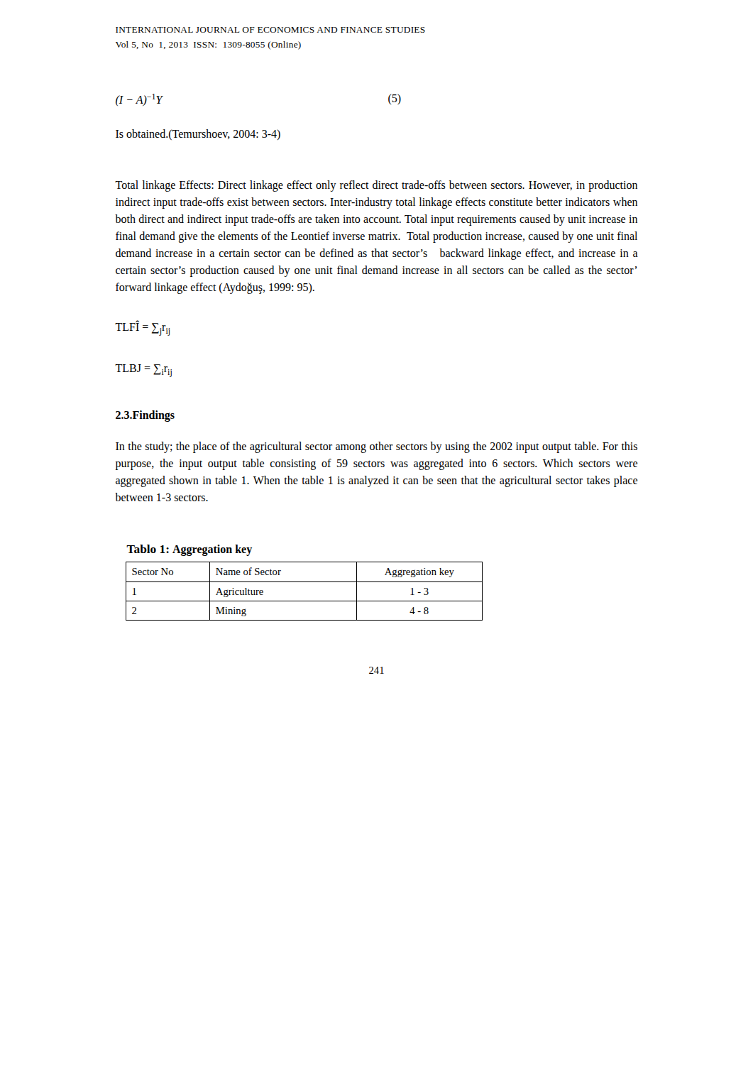INTERNATIONAL JOURNAL OF ECONOMICS AND FINANCE STUDIES
Vol 5, No 1, 2013 ISSN: 1309-8055 (Online)
(I − A)−1 Y (5)
Is obtained.(Temurshoev, 2004: 3-4)
Total linkage Effects: Direct linkage effect only reflect direct trade-offs between sectors. However, in production indirect input trade-offs exist between sectors. Inter-industry total linkage effects constitute better indicators when both direct and indirect input trade-offs are taken into account. Total input requirements caused by unit increase in final demand give the elements of the Leontief inverse matrix. Total production increase, caused by one unit final demand increase in a certain sector can be defined as that sector’s backward linkage effect, and increase in a certain sector’s production caused by one unit final demand increase in all sectors can be called as the sector’ forward linkage effect (Aydoğuş, 1999: 95).
TLFÎ = ∑jrij
TLBJ = ∑irij
2.3.Findings
In the study; the place of the agricultural sector among other sectors by using the 2002 input output table. For this purpose, the input output table consisting of 59 sectors was aggregated into 6 sectors. Which sectors were aggregated shown in table 1. When the table 1 is analyzed it can be seen that the agricultural sector takes place between 1-3 sectors.
Tablo 1: Aggregation key
| Sector No | Name of Sector | Aggregation key |
| 1 | Agriculture | 1 - 3 |
| 2 | Mining | 4 - 8 |
241